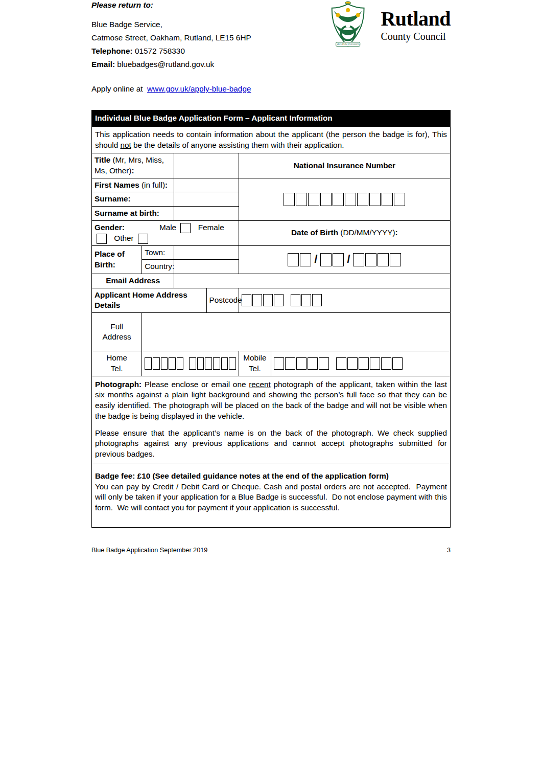Please return to:
Blue Badge Service,
Catmose Street, Oakham, Rutland, LE15 6HP
Telephone: 01572 758330
Email: bluebadges@rutland.gov.uk
MULTUM IN PARVO
Rutland County Council
Apply online at www.gov.uk/apply-blue-badge
| Individual Blue Badge Application Form – Applicant Information |
| This application needs to contain information about the applicant (the person the badge is for), This should not be the details of anyone assisting them with their application. |
| Title (Mr, Mrs, Miss, Ms, Other) : | | National Insurance Number |
| First Names (in full) : | | |
| Surname: | |
| Surname at birth: | |
| Gender: Male Female Other | Date of Birth (DD/MM/YYYY) : |
| Place of Birth: | Town: | | / / |
| Country: | |
| Email Address | |
| Applicant Home Address Details | Postcode | |
| Full Address | |
| Home Tel. | | Mobile Tel. | |
| Photograph: Please enclose or email one recent photograph of the applicant, taken within the last six months against a plain light background and showing the person’s full face so that they can be easily identified. The photograph will be placed on the back of the badge and will not be visible when the badge is being displayed in the vehicle. Please ensure that the applicant’s name is on the back of the photograph. We check supplied photographs against any previous applications and cannot accept photographs submitted for previous badges. |
| Badge fee: £10 (See detailed guidance notes at the end of the application form) You can pay by Credit / Debit Card or Cheque. Cash and postal orders are not accepted. Payment will only be taken if your application for a Blue Badge is successful. Do not enclose payment with this form. We will contact you for payment if your application is successful. |
Blue Badge Application September 2019
3